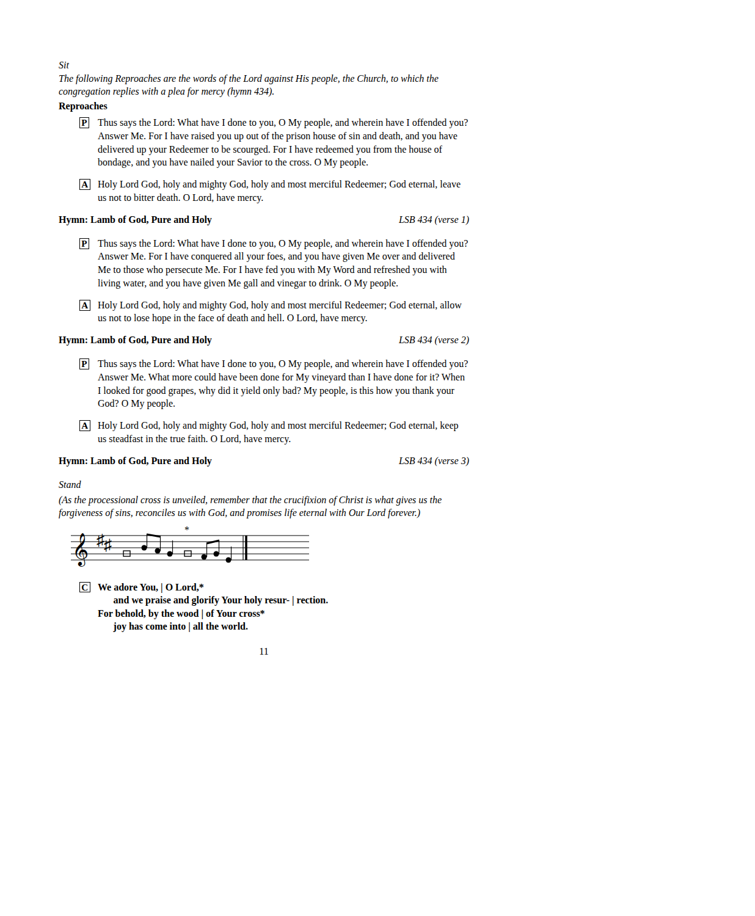Sit
The following Reproaches are the words of the Lord against His people, the Church, to which the congregation replies with a plea for mercy (hymn 434).
Reproaches
P
Thus says the Lord: What have I done to you, O My people, and wherein have I offended you? Answer Me. For I have raised you up out of the prison house of sin and death, and you have delivered up your Redeemer to be scourged. For I have redeemed you from the house of bondage, and you have nailed your Savior to the cross. O My people.
A
Holy Lord God, holy and mighty God, holy and most merciful Redeemer; God eternal, leave us not to bitter death. O Lord, have mercy.
Hymn: Lamb of God, Pure and Holy LSB 434 (verse 1)
P
Thus says the Lord: What have I done to you, O My people, and wherein have I offended you? Answer Me. For I have conquered all your foes, and you have given Me over and delivered Me to those who persecute Me. For I have fed you with My Word and refreshed you with living water, and you have given Me gall and vinegar to drink. O My people.
A
Holy Lord God, holy and mighty God, holy and most merciful Redeemer; God eternal, allow us not to lose hope in the face of death and hell. O Lord, have mercy.
Hymn: Lamb of God, Pure and Holy LSB 434 (verse 2)
P
Thus says the Lord: What have I done to you, O My people, and wherein have I offended you? Answer Me. What more could have been done for My vineyard than I have done for it? When I looked for good grapes, why did it yield only bad? My people, is this how you thank your God? O My people.
A
Holy Lord God, holy and mighty God, holy and most merciful Redeemer; God eternal, keep us steadfast in the true faith. O Lord, have mercy.
Hymn: Lamb of God, Pure and Holy LSB 434 (verse 3)
Stand
(As the processional cross is unveiled, remember that the crucifixion of Christ is what gives us the forgiveness of sins, reconciles us with God, and promises life eternal with Our Lord forever.)
𝄞 ♯ ♯ *
C
We adore You, | O Lord,* and we praise and glorify Your holy resur- | rection. For behold, by the wood | of Your cross* joy has come into | all the world.
11